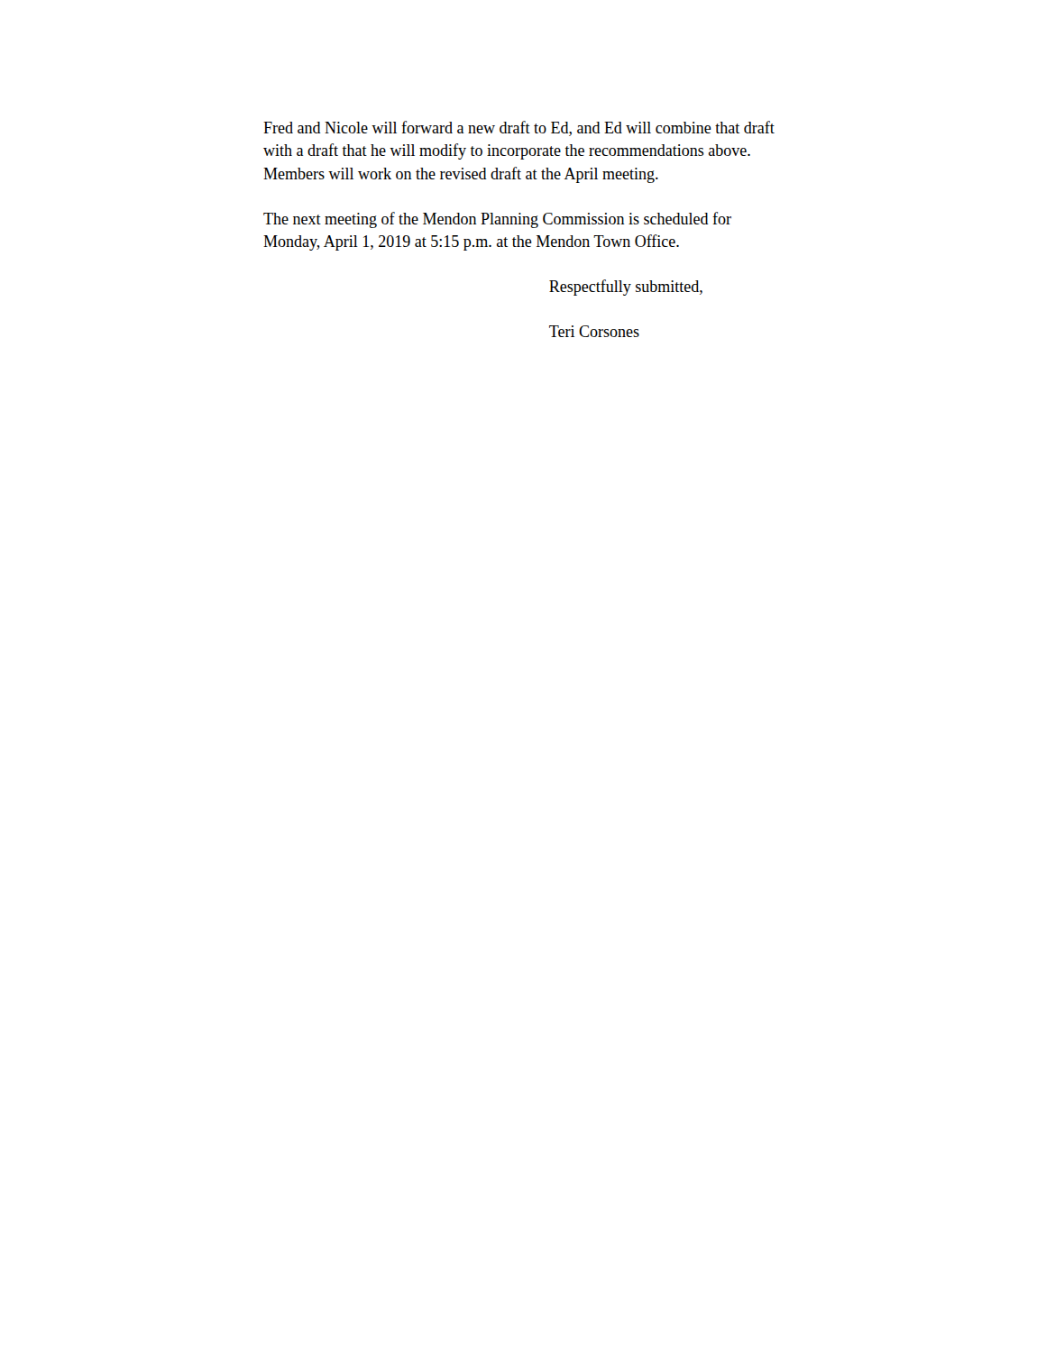Fred and Nicole will forward a new draft to Ed, and Ed will combine that draft with a draft that he will modify to incorporate the recommendations above. Members will work on the revised draft at the April meeting.
The next meeting of the Mendon Planning Commission is scheduled for Monday, April 1, 2019 at 5:15 p.m. at the Mendon Town Office.
Respectfully submitted,
Teri Corsones